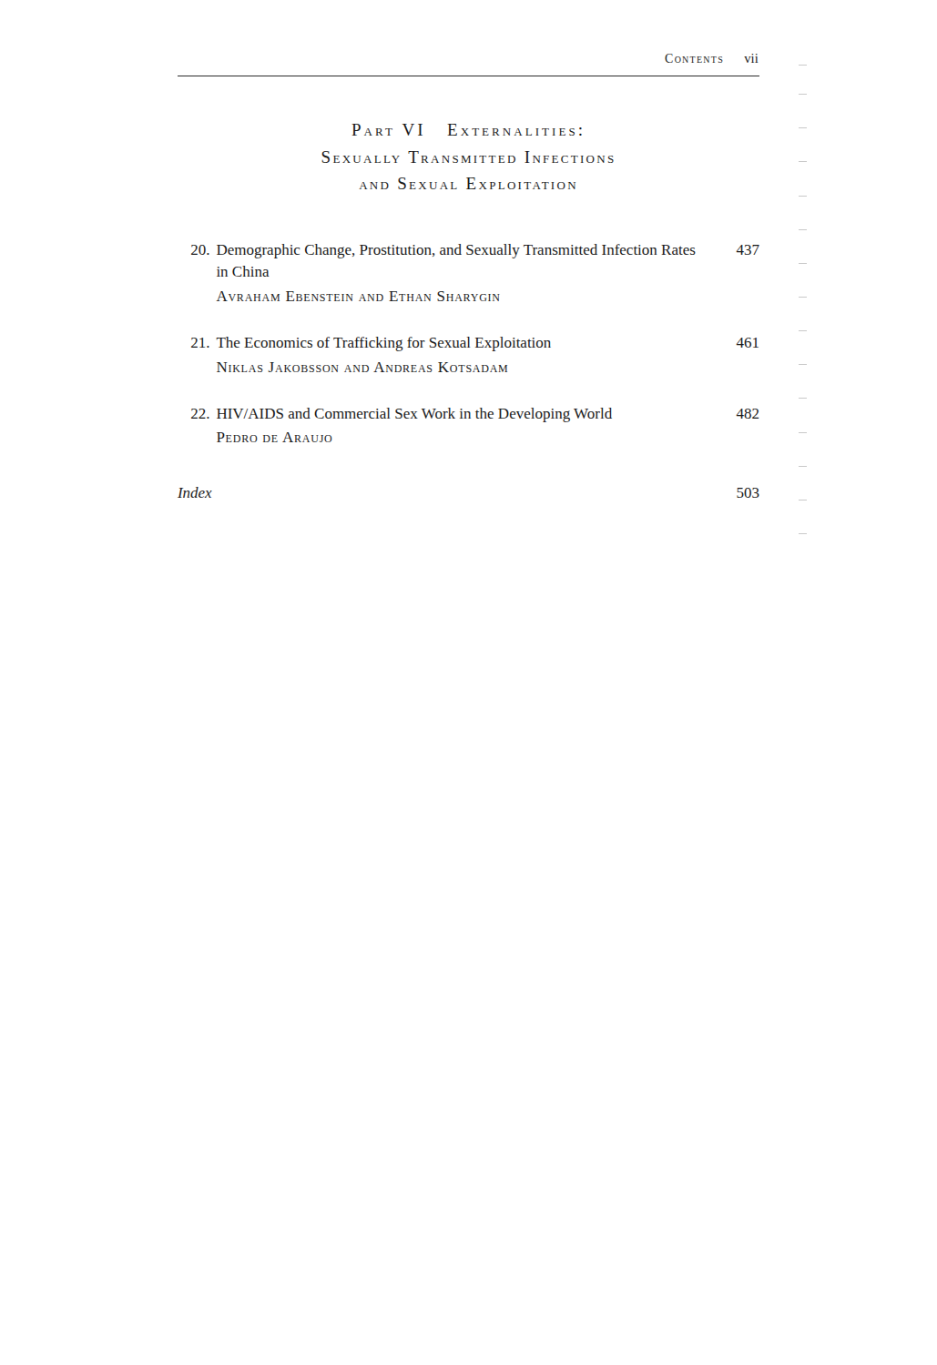Contents vii
Part VI Externalities:
Sexually Transmitted Infections
and Sexual Exploitation
20.
Demographic Change, Prostitution, and Sexually Transmitted Infection Rates in China 437
Avraham Ebenstein and Ethan Sharygin
21.
The Economics of Trafficking for Sexual Exploitation 461
Niklas Jakobsson and Andreas Kotsadam
22.
HIV/AIDS and Commercial Sex Work in the Developing World 482
Pedro de Araujo
Index 503